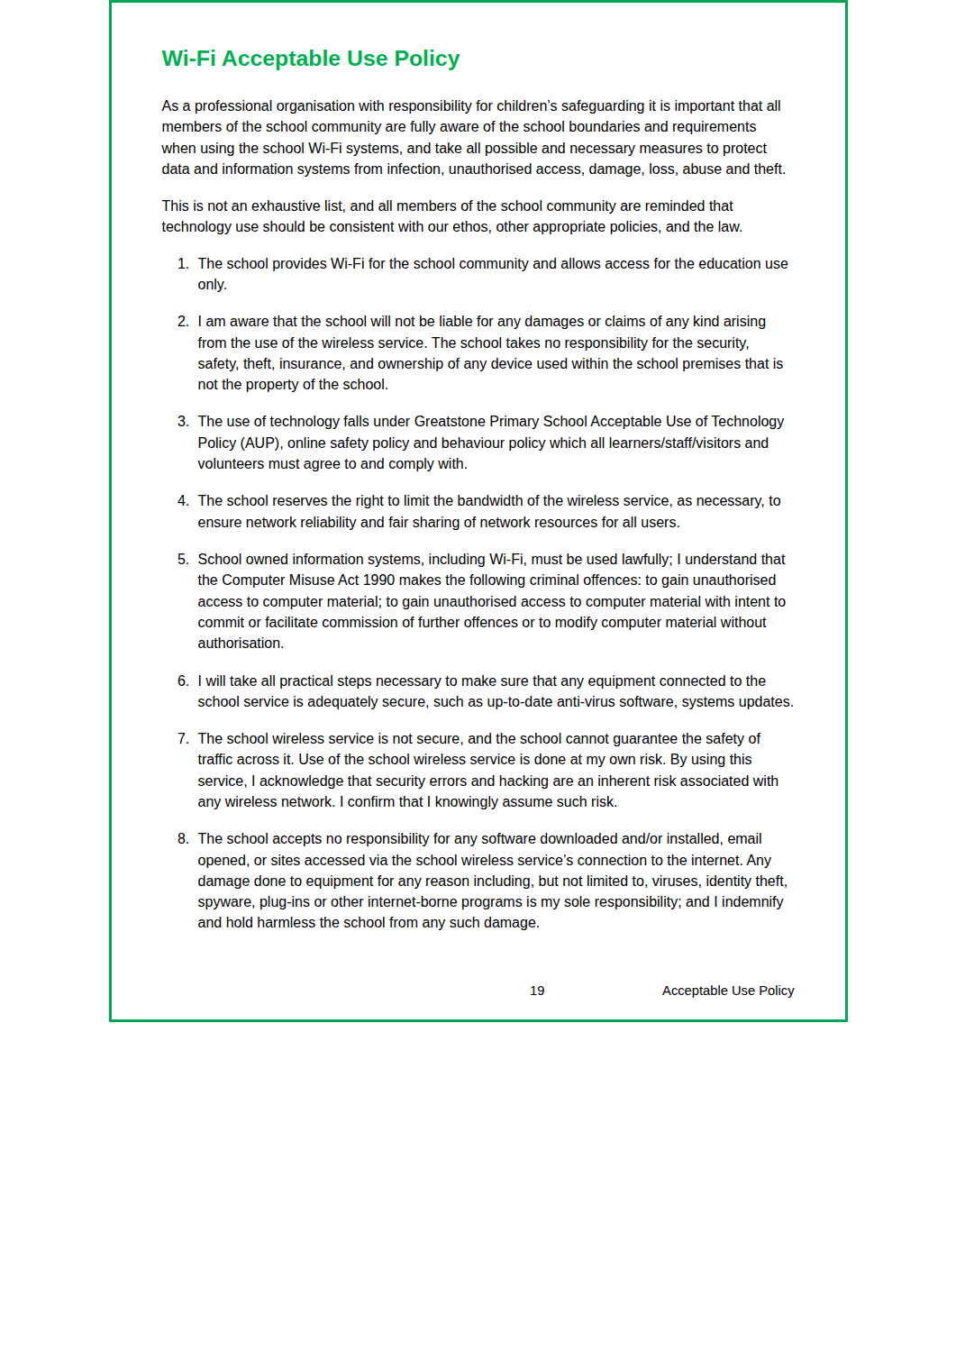Wi-Fi Acceptable Use Policy
As a professional organisation with responsibility for children’s safeguarding it is important that all members of the school community are fully aware of the school boundaries and requirements when using the school Wi-Fi systems, and take all possible and necessary measures to protect data and information systems from infection, unauthorised access, damage, loss, abuse and theft.
This is not an exhaustive list, and all members of the school community are reminded that technology use should be consistent with our ethos, other appropriate policies, and the law.
The school provides Wi-Fi for the school community and allows access for the education use only.
I am aware that the school will not be liable for any damages or claims of any kind arising from the use of the wireless service. The school takes no responsibility for the security, safety, theft, insurance, and ownership of any device used within the school premises that is not the property of the school.
The use of technology falls under Greatstone Primary School Acceptable Use of Technology Policy (AUP), online safety policy and behaviour policy which all learners/staff/visitors and volunteers must agree to and comply with.
The school reserves the right to limit the bandwidth of the wireless service, as necessary, to ensure network reliability and fair sharing of network resources for all users.
School owned information systems, including Wi-Fi, must be used lawfully; I understand that the Computer Misuse Act 1990 makes the following criminal offences: to gain unauthorised access to computer material; to gain unauthorised access to computer material with intent to commit or facilitate commission of further offences or to modify computer material without authorisation.
I will take all practical steps necessary to make sure that any equipment connected to the school service is adequately secure, such as up-to-date anti-virus software, systems updates.
The school wireless service is not secure, and the school cannot guarantee the safety of traffic across it. Use of the school wireless service is done at my own risk. By using this service, I acknowledge that security errors and hacking are an inherent risk associated with any wireless network. I confirm that I knowingly assume such risk.
The school accepts no responsibility for any software downloaded and/or installed, email opened, or sites accessed via the school wireless service’s connection to the internet. Any damage done to equipment for any reason including, but not limited to, viruses, identity theft, spyware, plug-ins or other internet-borne programs is my sole responsibility; and I indemnify and hold harmless the school from any such damage.
19 Acceptable Use Policy